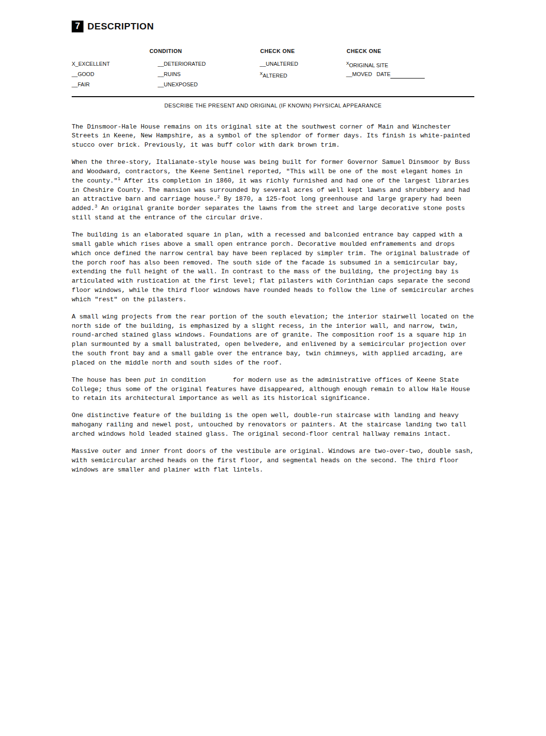7 DESCRIPTION
| CONDITION | CHECK ONE | CHECK ONE |
| --- | --- | --- |
| X _EXCELLENT | __DETERIORATED | __UNALTERED | X ORIGINAL SITE |
| __GOOD | __RUINS | X ALTERED | __MOVED DATE |
| __FAIR | __UNEXPOSED | | |
DESCRIBE THE PRESENT AND ORIGINAL (IF KNOWN) PHYSICAL APPEARANCE
The Dinsmoor-Hale House remains on its original site at the southwest corner of Main and Winchester Streets in Keene, New Hampshire, as a symbol of the splendor of former days. Its finish is white-painted stucco over brick. Previously, it was buff color with dark brown trim.
When the three-story, Italianate-style house was being built for former Governor Samuel Dinsmoor by Buss and Woodward, contractors, the Keene Sentinel reported, "This will be one of the most elegant homes in the county."1 After its completion in 1860, it was richly furnished and had one of the largest libraries in Cheshire County. The mansion was surrounded by several acres of well kept lawns and shrubbery and had an attractive barn and carriage house.2 By 1870, a 125-foot long greenhouse and large grapery had been added.3 An original granite border separates the lawns from the street and large decorative stone posts still stand at the entrance of the circular drive.
The building is an elaborated square in plan, with a recessed and balconied entrance bay capped with a small gable which rises above a small open entrance porch. Decorative moulded enframements and drops which once defined the narrow central bay have been replaced by simpler trim. The original balustrade of the porch roof has also been removed. The south side of the facade is subsumed in a semicircular bay, extending the full height of the wall. In contrast to the mass of the building, the projecting bay is articulated with rustication at the first level; flat pilasters with Corinthian caps separate the second floor windows, while the third floor windows have rounded heads to follow the line of semicircular arches which "rest" on the pilasters.
A small wing projects from the rear portion of the south elevation; the interior stairwell located on the north side of the building, is emphasized by a slight recess, in the interior wall, and narrow, twin, round-arched stained glass windows. Foundations are of granite. The composition roof is a square hip in plan surmounted by a small balustrated, open belvedere, and enlivened by a semicircular projection over the south front bay and a small gable over the entrance bay, twin chimneys, with applied arcading, are placed on the middle north and south sides of the roof.
The house has been put in condition for modern use as the administrative offices of Keene State College; thus some of the original features have disappeared, although enough remain to allow Hale House to retain its architectural importance as well as its historical significance.
One distinctive feature of the building is the open well, double-run staircase with landing and heavy mahogany railing and newel post, untouched by renovators or painters. At the staircase landing two tall arched windows hold leaded stained glass. The original second-floor central hallway remains intact.
Massive outer and inner front doors of the vestibule are original. Windows are two-over-two, double sash, with semicircular arched heads on the first floor, and segmental heads on the second. The third floor windows are smaller and plainer with flat lintels.